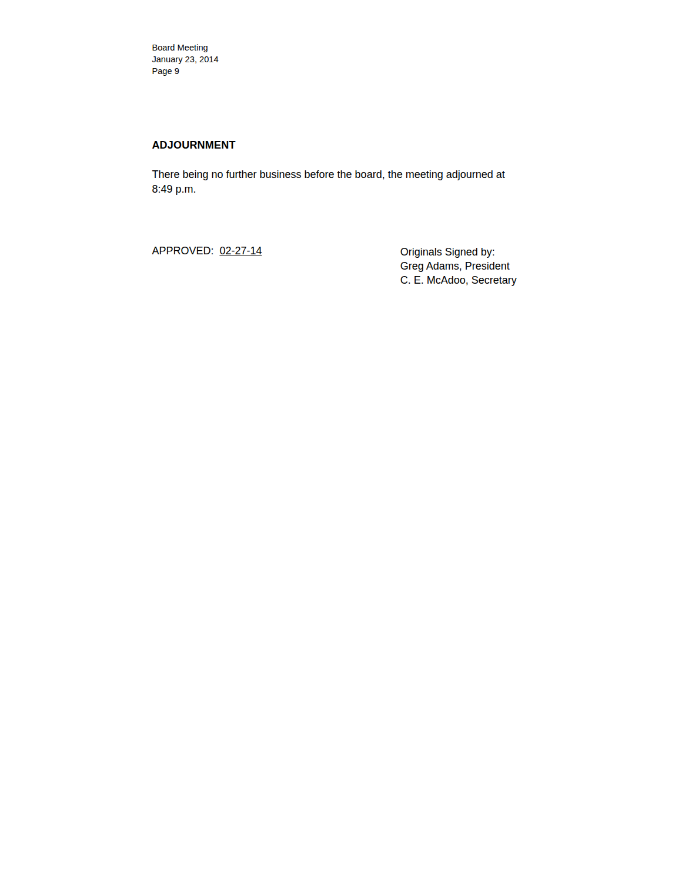Board Meeting
January 23, 2014
Page 9
ADJOURNMENT
There being no further business before the board, the meeting adjourned at 8:49 p.m.
APPROVED: 02-27-14
Originals Signed by:
Greg Adams, President
C. E. McAdoo, Secretary